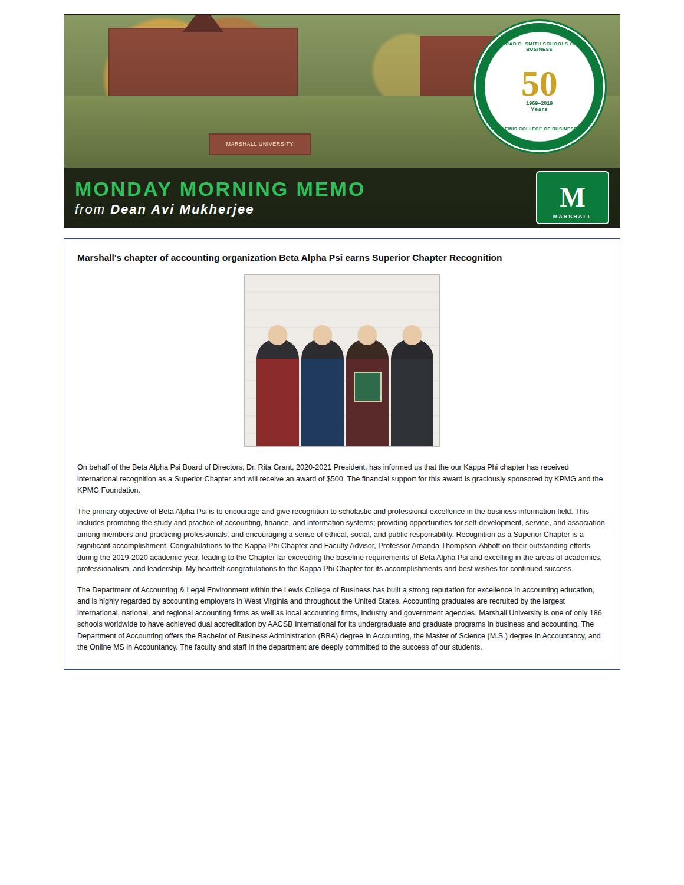Marshall University
BRAD D. SMITH SCHOOLS OF BUSINESS
50
1969–2019
Years
LEWIS COLLEGE OF BUSINESS
Monday Morning Memo
from Dean Avi Mukherjee
M MARSHALL
Marshall's chapter of accounting organization Beta Alpha Psi earns Superior Chapter Recognition
On behalf of the Beta Alpha Psi Board of Directors, Dr. Rita Grant, 2020-2021 President, has informed us that the our Kappa Phi chapter has received international recognition as a Superior Chapter and will receive an award of $500. The financial support for this award is graciously sponsored by KPMG and the KPMG Foundation.
The primary objective of Beta Alpha Psi is to encourage and give recognition to scholastic and professional excellence in the business information field. This includes promoting the study and practice of accounting, finance, and information systems; providing opportunities for self-development, service, and association among members and practicing professionals; and encouraging a sense of ethical, social, and public responsibility. Recognition as a Superior Chapter is a significant accomplishment. Congratulations to the Kappa Phi Chapter and Faculty Advisor, Professor Amanda Thompson-Abbott on their outstanding efforts during the 2019-2020 academic year, leading to the Chapter far exceeding the baseline requirements of Beta Alpha Psi and excelling in the areas of academics, professionalism, and leadership. My heartfelt congratulations to the Kappa Phi Chapter for its accomplishments and best wishes for continued success.
The Department of Accounting & Legal Environment within the Lewis College of Business has built a strong reputation for excellence in accounting education, and is highly regarded by accounting employers in West Virginia and throughout the United States. Accounting graduates are recruited by the largest international, national, and regional accounting firms as well as local accounting firms, industry and government agencies. Marshall University is one of only 186 schools worldwide to have achieved dual accreditation by AACSB International for its undergraduate and graduate programs in business and accounting. The Department of Accounting offers the Bachelor of Business Administration (BBA) degree in Accounting, the Master of Science (M.S.) degree in Accountancy, and the Online MS in Accountancy. The faculty and staff in the department are deeply committed to the success of our students.